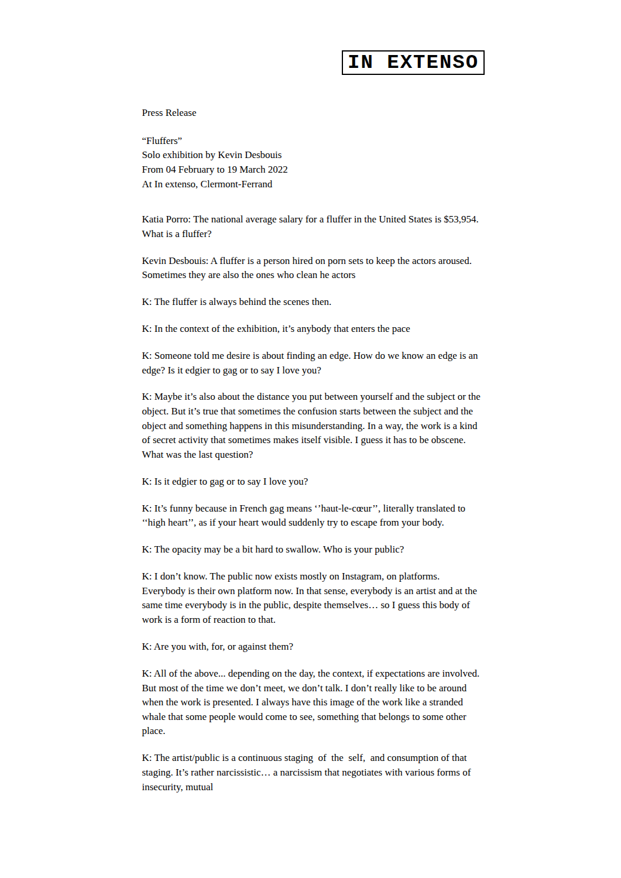IN EXTENSO
Press Release
“Fluffers”
Solo exhibition by Kevin Desbouis
From 04 February to 19 March 2022
At In extenso, Clermont-Ferrand
Katia Porro: The national average salary for a fluffer in the United States is $53,954. What is a fluffer?
Kevin Desbouis: A fluffer is a person hired on porn sets to keep the actors aroused. Sometimes they are also the ones who clean he actors
K: The fluffer is always behind the scenes then.
K: In the context of the exhibition, it’s anybody that enters the pace
K: Someone told me desire is about finding an edge. How do we know an edge is an edge? Is it edgier to gag or to say I love you?
K: Maybe it’s also about the distance you put between yourself and the subject or the object. But it’s true that sometimes the confusion starts between the subject and the object and something happens in this misunderstanding. In a way, the work is a kind of secret activity that sometimes makes itself visible. I guess it has to be obscene. What was the last question?
K: Is it edgier to gag or to say I love you?
K: It’s funny because in French gag means ‘’haut-le-cœur’’, literally translated to ‘‘high heart’’, as if your heart would suddenly try to escape from your body.
K: The opacity may be a bit hard to swallow. Who is your public?
K: I don’t know. The public now exists mostly on Instagram, on platforms. Everybody is their own platform now. In that sense, everybody is an artist and at the same time everybody is in the public, despite themselves… so I guess this body of work is a form of reaction to that.
K: Are you with, for, or against them?
K: All of the above... depending on the day, the context, if expectations are involved. But most of the time we don’t meet, we don’t talk. I don’t really like to be around when the work is presented. I always have this image of the work like a stranded whale that some people would come to see, something that belongs to some other place.
K: The artist/public is a continuous staging of the self, and consumption of that staging. It’s rather narcissistic… a narcissism that negotiates with various forms of insecurity, mutual